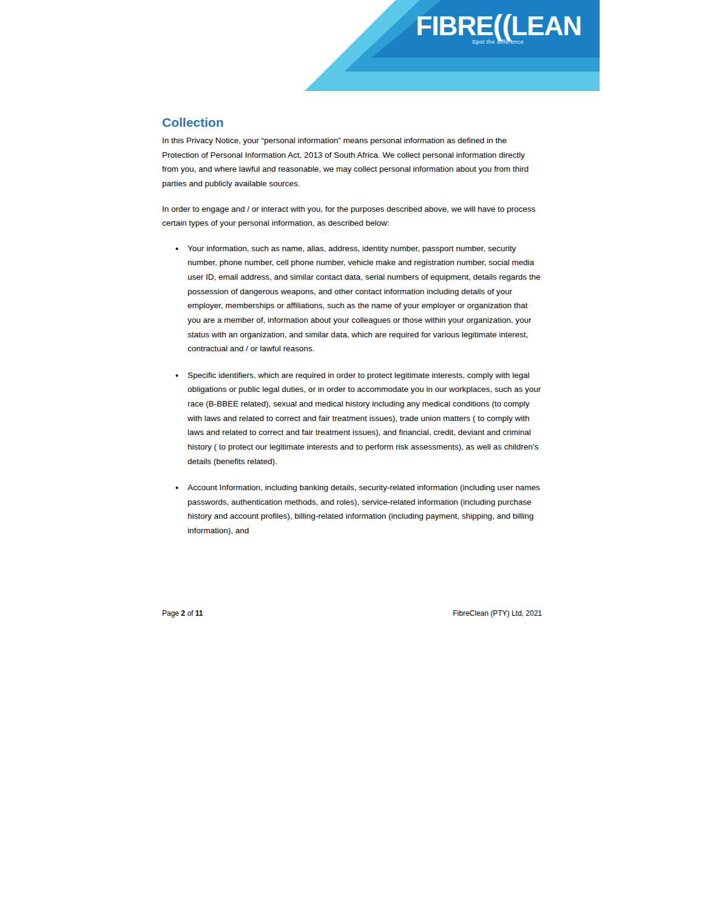FIBRE((LEAN
Spot the difference
Collection
In this Privacy Notice, your “personal information” means personal information as defined in the Protection of Personal Information Act, 2013 of South Africa. We collect personal information directly from you, and where lawful and reasonable, we may collect personal information about you from third parties and publicly available sources.
In order to engage and / or interact with you, for the purposes described above, we will have to process certain types of your personal information, as described below:
Your information, such as name, alias, address, identity number, passport number, security number, phone number, cell phone number, vehicle make and registration number, social media user ID, email address, and similar contact data, serial numbers of equipment, details regards the possession of dangerous weapons, and other contact information including details of your employer, memberships or affiliations, such as the name of your employer or organization that you are a member of, information about your colleagues or those within your organization, your status with an organization, and similar data, which are required for various legitimate interest, contractual and / or lawful reasons.
Specific identifiers, which are required in order to protect legitimate interests, comply with legal obligations or public legal duties, or in order to accommodate you in our workplaces, such as your race (B-BBEE related), sexual and medical history including any medical conditions (to comply with laws and related to correct and fair treatment issues), trade union matters ( to comply with laws and related to correct and fair treatment issues), and financial, credit, deviant and criminal history ( to protect our legitimate interests and to perform risk assessments), as well as children’s details (benefits related).
Account Information, including banking details, security-related information (including user names passwords, authentication methods, and roles), service-related information (including purchase history and account profiles), billing-related information (including payment, shipping, and billing information), and
Page 2 of 11 FibreClean (PTY) Ltd, 2021